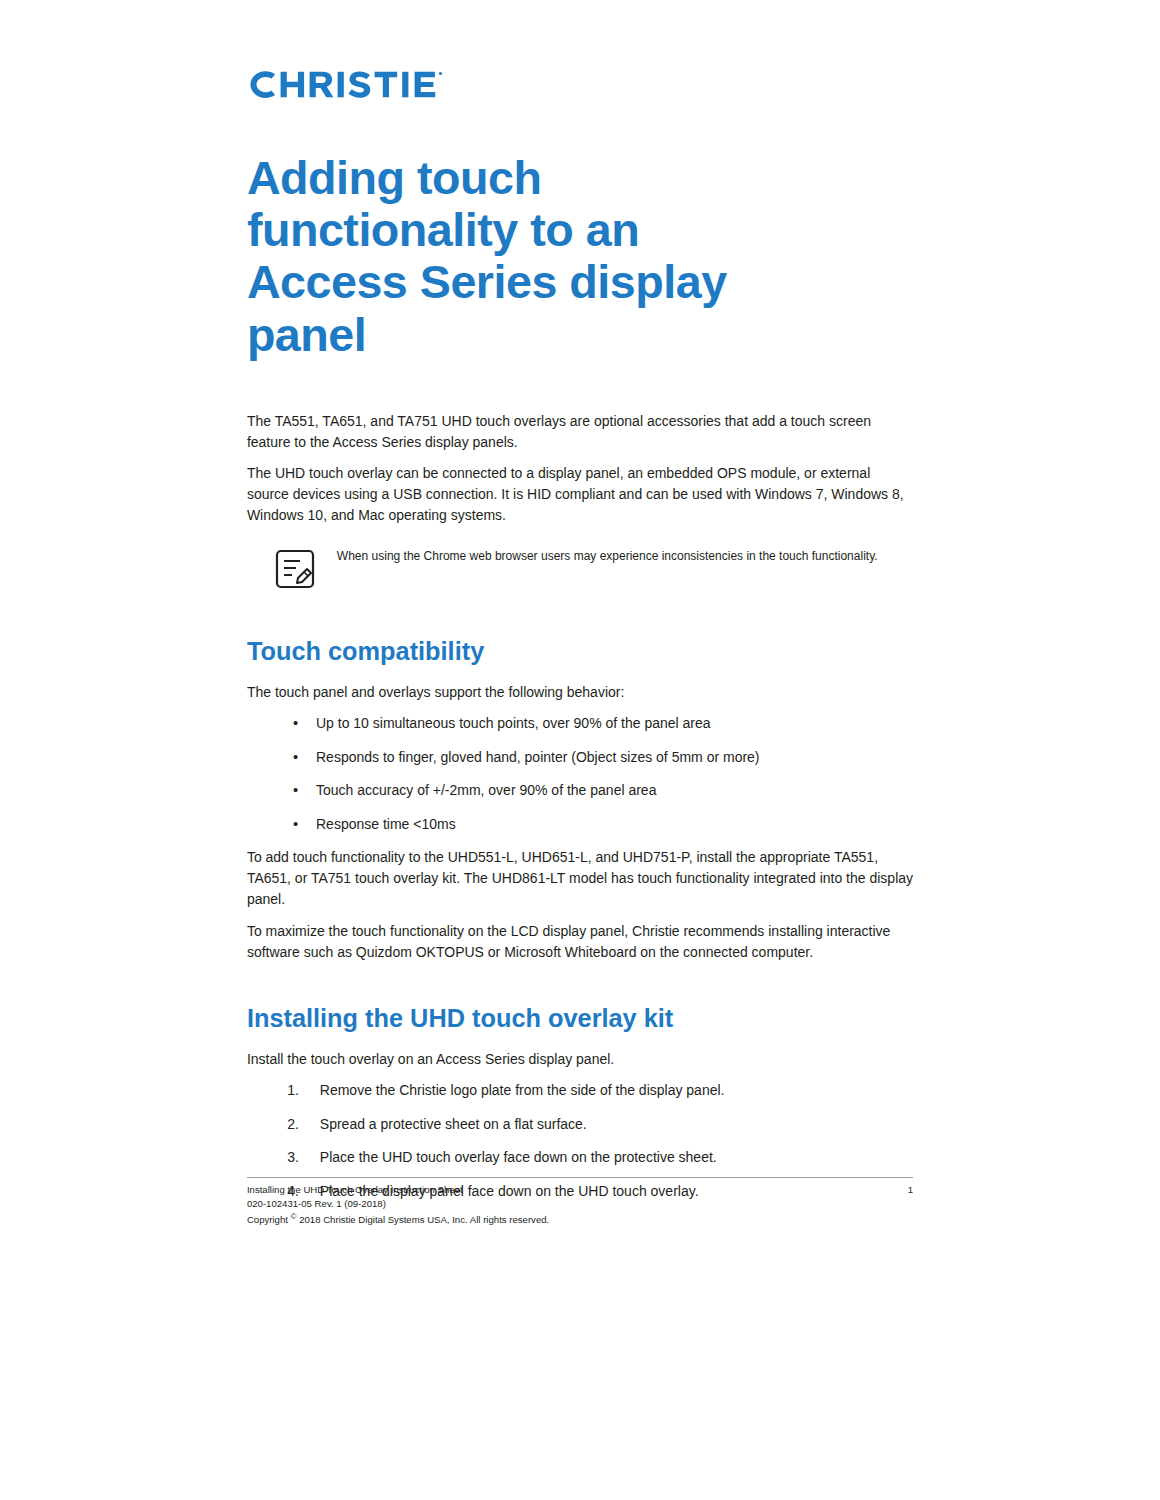Adding touch
functionality to an
Access Series display
panel
The TA551, TA651, and TA751 UHD touch overlays are optional accessories that add a touch screen feature to the Access Series display panels.
The UHD touch overlay can be connected to a display panel, an embedded OPS module, or external source devices using a USB connection. It is HID compliant and can be used with Windows 7, Windows 8, Windows 10, and Mac operating systems.
When using the Chrome web browser users may experience inconsistencies in the touch functionality.
Touch compatibility
The touch panel and overlays support the following behavior:
Up to 10 simultaneous touch points, over 90% of the panel area
Responds to finger, gloved hand, pointer (Object sizes of 5mm or more)
Touch accuracy of +/-2mm, over 90% of the panel area
Response time <10ms
To add touch functionality to the UHD551-L, UHD651-L, and UHD751-P, install the appropriate TA551, TA651, or TA751 touch overlay kit. The UHD861-LT model has touch functionality integrated into the display panel.
To maximize the touch functionality on the LCD display panel, Christie recommends installing interactive software such as Quizdom OKTOPUS or Microsoft Whiteboard on the connected computer.
Installing the UHD touch overlay kit
Install the touch overlay on an Access Series display panel.
Remove the Christie logo plate from the side of the display panel.
Spread a protective sheet on a flat surface.
Place the UHD touch overlay face down on the protective sheet.
Place the display panel face down on the UHD touch overlay.
Installing the UHD Touch Overlay Instruction Sheet 1
020-102431-05 Rev. 1 (09-2018)
Copyright © 2018 Christie Digital Systems USA, Inc. All rights reserved.